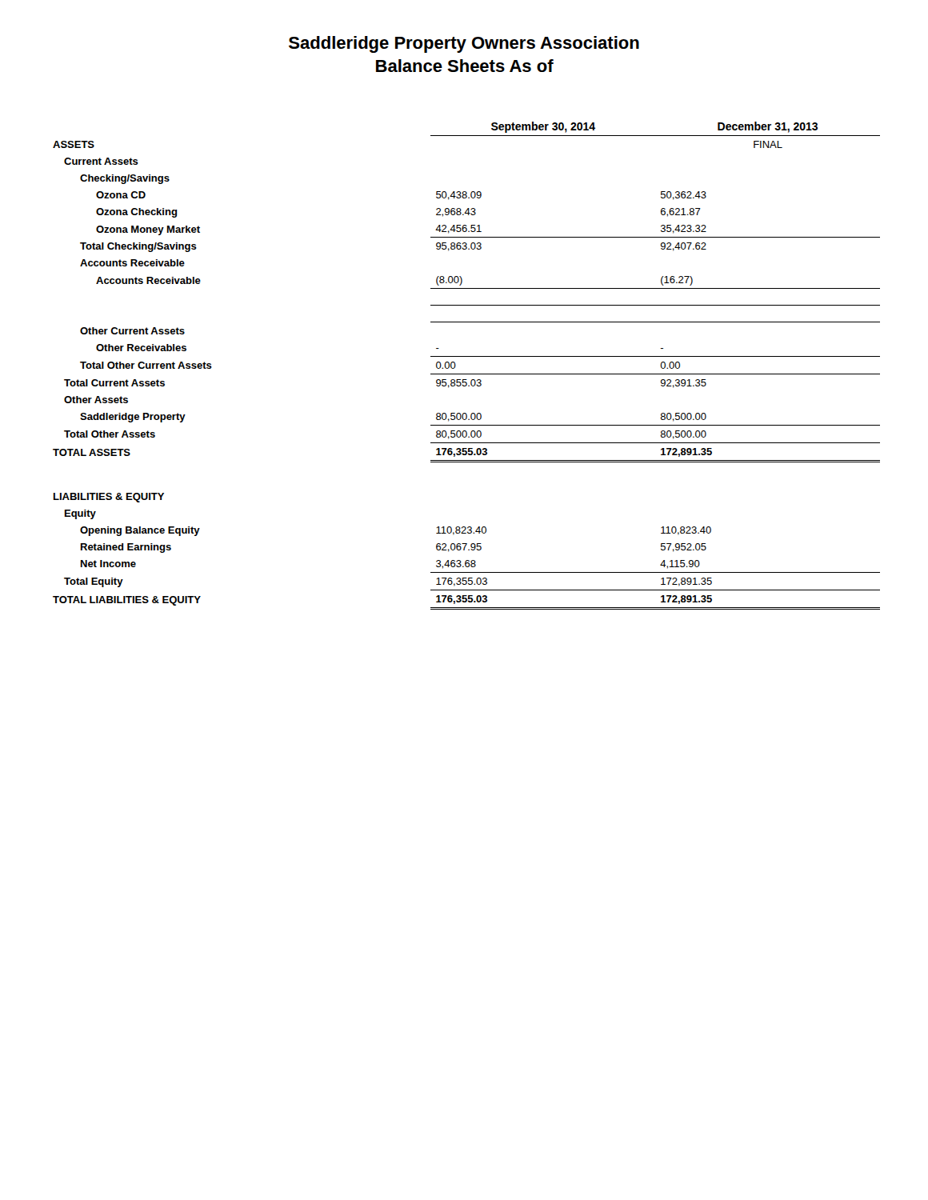Saddleridge Property Owners Association
Balance Sheets As of
| | September 30, 2014 | December 31, 2013 |
| ASSETS | | FINAL |
| Current Assets | | |
| Checking/Savings | | |
| Ozona CD | 50,438.09 | 50,362.43 |
| Ozona Checking | 2,968.43 | 6,621.87 |
| Ozona Money Market | 42,456.51 | 35,423.32 |
| Total Checking/Savings | 95,863.03 | 92,407.62 |
| Accounts Receivable | | |
| Accounts Receivable | (8.00) | (16.27) |
| Other Current Assets | | |
| Other Receivables | - | - |
| Total Other Current Assets | 0.00 | 0.00 |
| Total Current Assets | 95,855.03 | 92,391.35 |
| Other Assets | | |
| Saddleridge Property | 80,500.00 | 80,500.00 |
| Total Other Assets | 80,500.00 | 80,500.00 |
| TOTAL ASSETS | 176,355.03 | 172,891.35 |
| LIABILITIES & EQUITY | | |
| Equity | | |
| Opening Balance Equity | 110,823.40 | 110,823.40 |
| Retained Earnings | 62,067.95 | 57,952.05 |
| Net Income | 3,463.68 | 4,115.90 |
| Total Equity | 176,355.03 | 172,891.35 |
| TOTAL LIABILITIES & EQUITY | 176,355.03 | 172,891.35 |